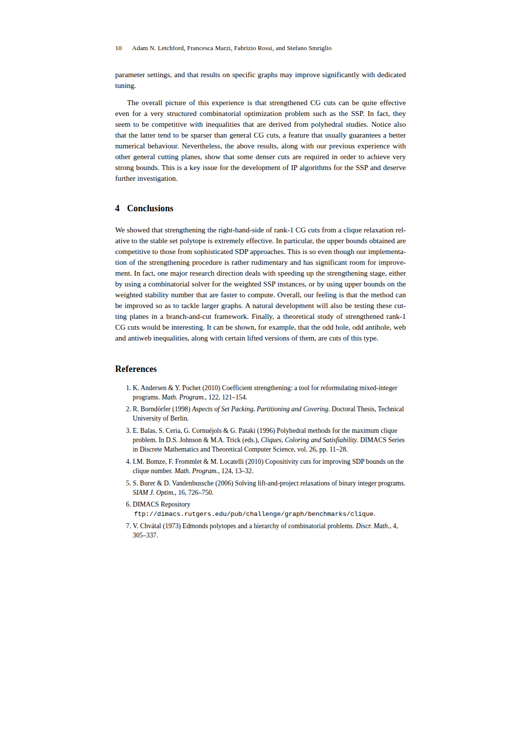10 Adam N. Letchford, Francesca Marzi, Fabrizio Rossi, and Stefano Smriglio
parameter settings, and that results on specific graphs may improve significantly with dedicated tuning.
The overall picture of this experience is that strengthened CG cuts can be quite effective even for a very structured combinatorial optimization problem such as the SSP. In fact, they seem to be competitive with inequalities that are derived from polyhedral studies. Notice also that the latter tend to be sparser than general CG cuts, a feature that usually guarantees a better numerical behaviour. Nevertheless, the above results, along with our previous experience with other general cutting planes, show that some denser cuts are required in order to achieve very strong bounds. This is a key issue for the development of IP algorithms for the SSP and deserve further investigation.
4 Conclusions
We showed that strengthening the right-hand-side of rank-1 CG cuts from a clique relaxation relative to the stable set polytope is extremely effective. In particular, the upper bounds obtained are competitive to those from sophisticated SDP approaches. This is so even though our implementation of the strengthening procedure is rather rudimentary and has significant room for improvement. In fact, one major research direction deals with speeding up the strengthening stage, either by using a combinatorial solver for the weighted SSP instances, or by using upper bounds on the weighted stability number that are faster to compute. Overall, our feeling is that the method can be improved so as to tackle larger graphs. A natural development will also be testing these cutting planes in a branch-and-cut framework. Finally, a theoretical study of strengthened rank-1 CG cuts would be interesting. It can be shown, for example, that the odd hole, odd antihole, web and antiweb inequalities, along with certain lifted versions of them, are cuts of this type.
References
K. Andersen & Y. Pochet (2010) Coefficient strengthening: a tool for reformulating mixed-integer programs. Math. Program., 122, 121–154.
R. Borndörfer (1998) Aspects of Set Packing, Partitioning and Covering. Doctoral Thesis, Technical University of Berlin.
E. Balas, S. Ceria, G. Cornuéjols & G. Pataki (1996) Polyhedral methods for the maximum clique problem. In D.S. Johnson & M.A. Trick (eds.), Cliques, Coloring and Satisfiability. DIMACS Series in Discrete Mathematics and Theoretical Computer Science, vol. 26, pp. 11–28.
I.M. Bomze, F. Frommlet & M. Locatelli (2010) Copositivity cuts for improving SDP bounds on the clique number. Math. Program., 124, 13–32.
S. Burer & D. Vandenbussche (2006) Solving lift-and-project relaxations of binary integer programs. SIAM J. Optim., 16, 726–750.
DIMACS Repository
ftp://dimacs.rutgers.edu/pub/challenge/graph/benchmarks/clique.
V. Chvátal (1973) Edmonds polytopes and a hierarchy of combinatorial problems. Discr. Math., 4, 305–337.